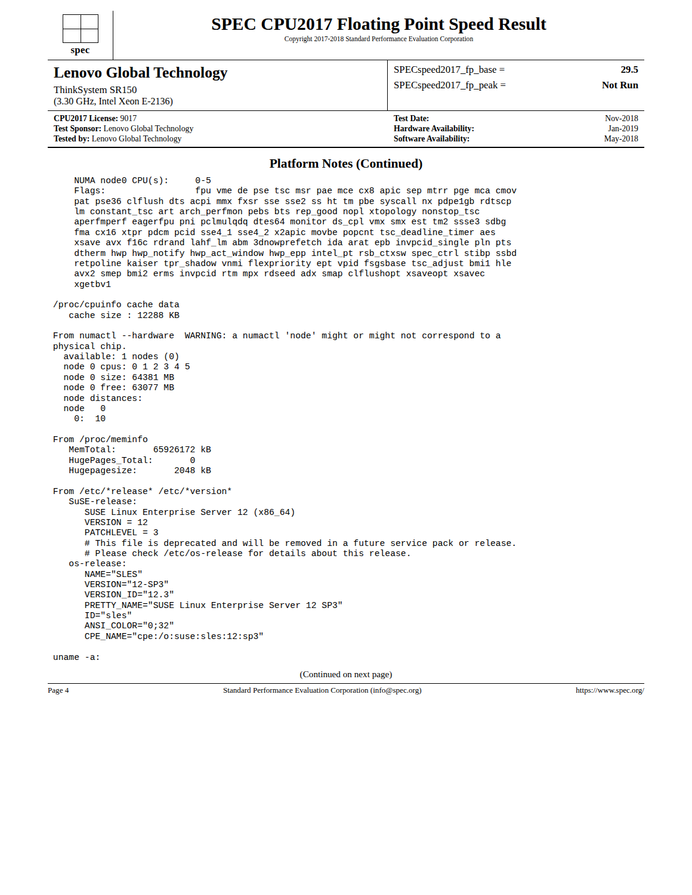spec
SPEC CPU2017 Floating Point Speed Result
Copyright 2017-2018 Standard Performance Evaluation Corporation
Lenovo Global Technology
ThinkSystem SR150
(3.30 GHz, Intel Xeon E-2136)
SPECspeed2017_fp_base = 29.5
SPECspeed2017_fp_peak = Not Run
CPU2017 License: 9017
Test Sponsor: Lenovo Global Technology
Tested by: Lenovo Global Technology
Test Date: Nov-2018
Hardware Availability: Jan-2019
Software Availability: May-2018
Platform Notes (Continued)
     NUMA node0 CPU(s):     0-5
     Flags:                 fpu vme de pse tsc msr pae mce cx8 apic sep mtrr pge mca cmov
     pat pse36 clflush dts acpi mmx fxsr sse sse2 ss ht tm pbe syscall nx pdpe1gb rdtscp
     lm constant_tsc art arch_perfmon pebs bts rep_good nopl xtopology nonstop_tsc
     aperfmperf eagerfpu pni pclmulqdq dtes64 monitor ds_cpl vmx smx est tm2 ssse3 sdbg
     fma cx16 xtpr pdcm pcid sse4_1 sse4_2 x2apic movbe popcnt tsc_deadline_timer aes
     xsave avx f16c rdrand lahf_lm abm 3dnowprefetch ida arat epb invpcid_single pln pts
     dtherm hwp hwp_notify hwp_act_window hwp_epp intel_pt rsb_ctxsw spec_ctrl stibp ssbd
     retpoline kaiser tpr_shadow vnmi flexpriority ept vpid fsgsbase tsc_adjust bmi1 hle
     avx2 smep bmi2 erms invpcid rtm mpx rdseed adx smap clflushopt xsaveopt xsavec
     xgetbv1

 /proc/cpuinfo cache data
    cache size : 12288 KB

 From numactl --hardware  WARNING: a numactl 'node' might or might not correspond to a
 physical chip.
   available: 1 nodes (0)
   node 0 cpus: 0 1 2 3 4 5
   node 0 size: 64381 MB
   node 0 free: 63077 MB
   node distances:
   node   0
     0:  10

 From /proc/meminfo
    MemTotal:       65926172 kB
    HugePages_Total:       0
    Hugepagesize:       2048 kB

 From /etc/*release* /etc/*version*
    SuSE-release:
       SUSE Linux Enterprise Server 12 (x86_64)
       VERSION = 12
       PATCHLEVEL = 3
       # This file is deprecated and will be removed in a future service pack or release.
       # Please check /etc/os-release for details about this release.
    os-release:
       NAME="SLES"
       VERSION="12-SP3"
       VERSION_ID="12.3"
       PRETTY_NAME="SUSE Linux Enterprise Server 12 SP3"
       ID="sles"
       ANSI_COLOR="0;32"
       CPE_NAME="cpe:/o:suse:sles:12:sp3"

 uname -a:
(Continued on next page)
Page 4
Standard Performance Evaluation Corporation (info@spec.org)
https://www.spec.org/